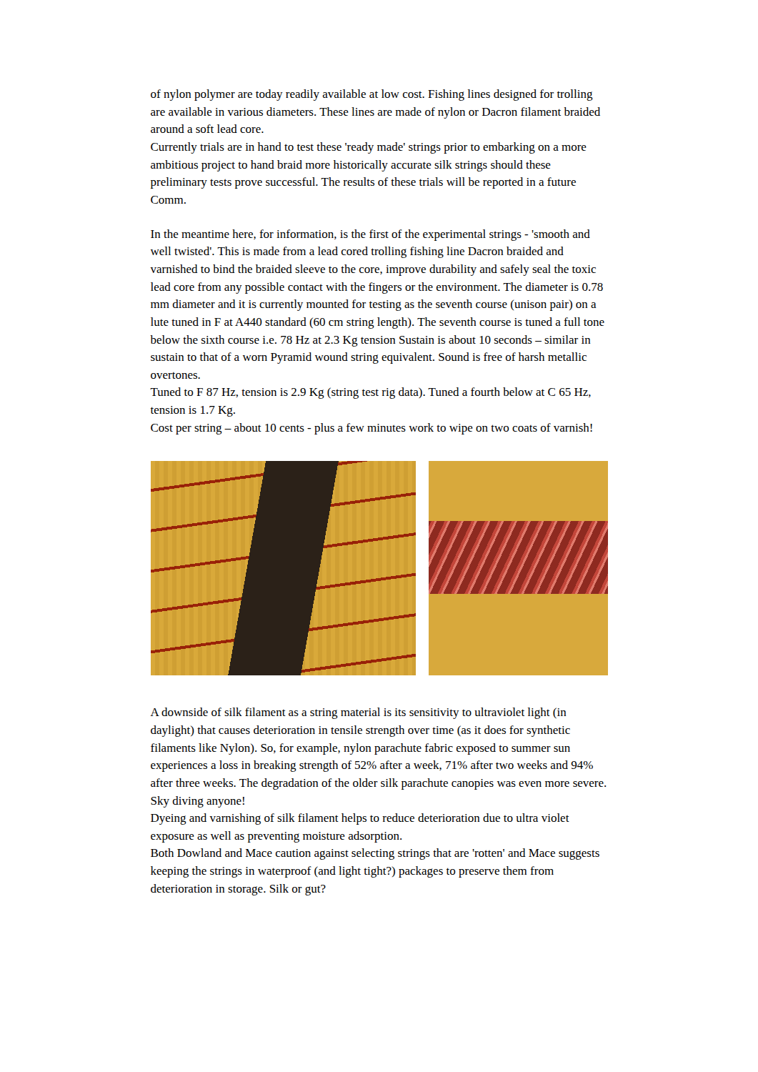of nylon polymer are today readily available at low cost. Fishing lines designed for trolling are available in various diameters. These lines are made of nylon or Dacron filament braided around a soft lead core.
Currently trials are in hand to test these 'ready made' strings prior to embarking on a more ambitious project to hand braid more historically accurate silk strings should these preliminary tests prove successful. The results of these trials will be reported in a future Comm.
In the meantime here, for information, is the first of the experimental strings - 'smooth and well twisted'. This is made from a lead cored trolling fishing line Dacron braided and varnished to bind the braided sleeve to the core, improve durability and safely seal the toxic lead core from any possible contact with the fingers or the environment. The diameter is 0.78 mm diameter and it is currently mounted for testing as the seventh course (unison pair) on a lute tuned in F at A440 standard (60 cm string length). The seventh course is tuned a full tone below the sixth course i.e. 78 Hz at 2.3 Kg tension Sustain is about 10 seconds – similar in sustain to that of a worn Pyramid wound string equivalent. Sound is free of harsh metallic overtones.
Tuned to F 87 Hz, tension is 2.9 Kg (string test rig data). Tuned a fourth below at C 65 Hz, tension is 1.7 Kg.
Cost per string – about 10 cents - plus a few minutes work to wipe on two coats of varnish!
A downside of silk filament as a string material is its sensitivity to ultraviolet light (in daylight) that causes deterioration in tensile strength over time (as it does for synthetic filaments like Nylon). So, for example, nylon parachute fabric exposed to summer sun experiences a loss in breaking strength of 52% after a week, 71% after two weeks and 94% after three weeks. The degradation of the older silk parachute canopies was even more severe. Sky diving anyone!
Dyeing and varnishing of silk filament helps to reduce deterioration due to ultra violet exposure as well as preventing moisture adsorption.
Both Dowland and Mace caution against selecting strings that are 'rotten' and Mace suggests keeping the strings in waterproof (and light tight?) packages to preserve them from deterioration in storage. Silk or gut?